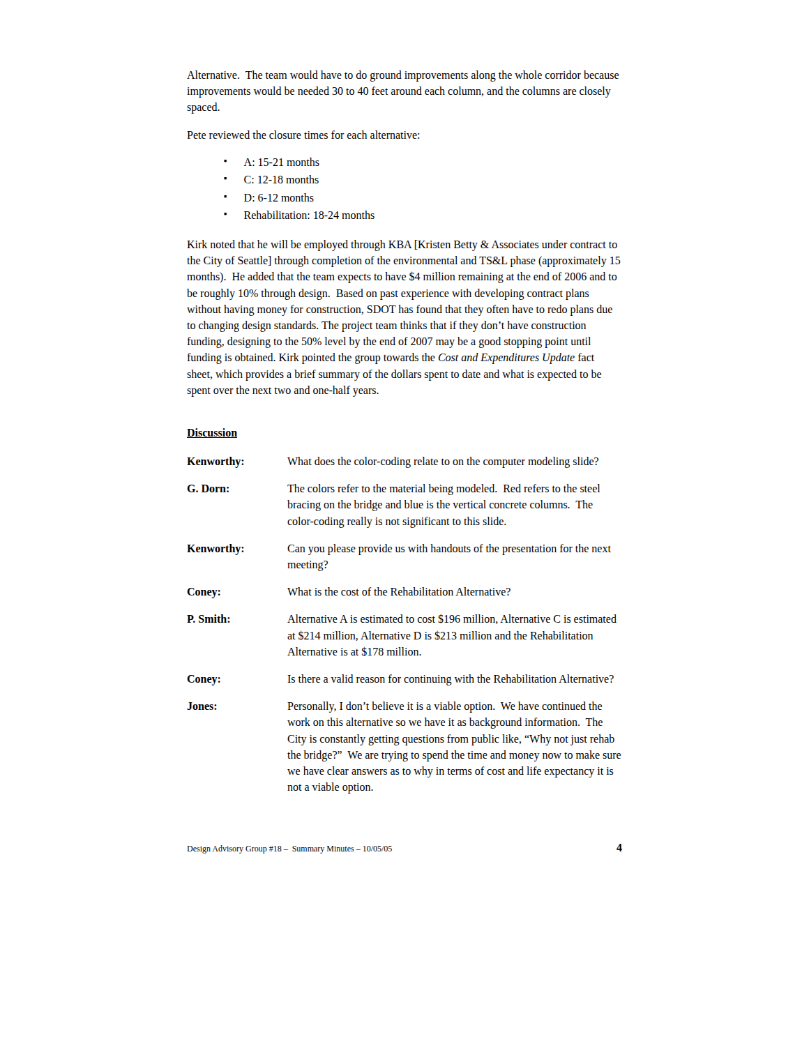Alternative. The team would have to do ground improvements along the whole corridor because improvements would be needed 30 to 40 feet around each column, and the columns are closely spaced.
Pete reviewed the closure times for each alternative:
A: 15-21 months
C: 12-18 months
D: 6-12 months
Rehabilitation: 18-24 months
Kirk noted that he will be employed through KBA [Kristen Betty & Associates under contract to the City of Seattle] through completion of the environmental and TS&L phase (approximately 15 months). He added that the team expects to have $4 million remaining at the end of 2006 and to be roughly 10% through design. Based on past experience with developing contract plans without having money for construction, SDOT has found that they often have to redo plans due to changing design standards. The project team thinks that if they don’t have construction funding, designing to the 50% level by the end of 2007 may be a good stopping point until funding is obtained. Kirk pointed the group towards the Cost and Expenditures Update fact sheet, which provides a brief summary of the dollars spent to date and what is expected to be spent over the next two and one-half years.
Discussion
| Kenworthy: | What does the color-coding relate to on the computer modeling slide? |
| G. Dorn: | The colors refer to the material being modeled. Red refers to the steel bracing on the bridge and blue is the vertical concrete columns. The color-coding really is not significant to this slide. |
| Kenworthy: | Can you please provide us with handouts of the presentation for the next meeting? |
| Coney: | What is the cost of the Rehabilitation Alternative? |
| P. Smith: | Alternative A is estimated to cost $196 million, Alternative C is estimated at $214 million, Alternative D is $213 million and the Rehabilitation Alternative is at $178 million. |
| Coney: | Is there a valid reason for continuing with the Rehabilitation Alternative? |
| Jones: | Personally, I don’t believe it is a viable option. We have continued the work on this alternative so we have it as background information. The City is constantly getting questions from public like, “Why not just rehab the bridge?” We are trying to spend the time and money now to make sure we have clear answers as to why in terms of cost and life expectancy it is not a viable option. |
Design Advisory Group #18 – Summary Minutes – 10/05/05 4